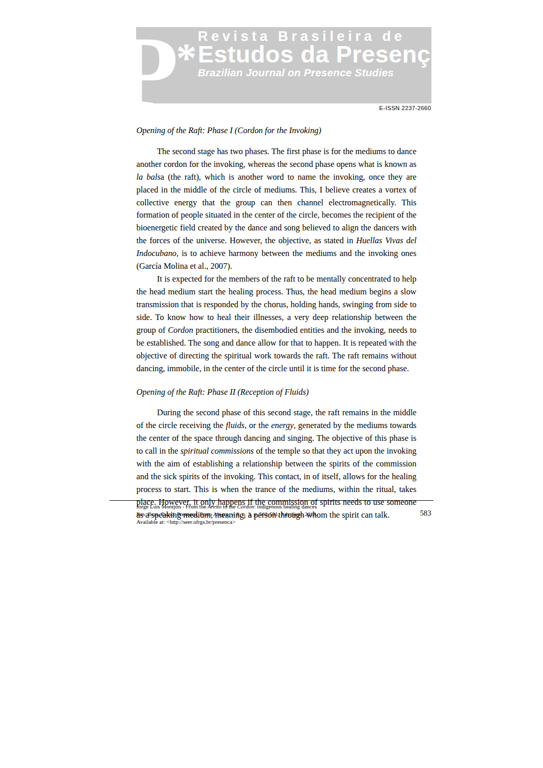P*
Revista Brasileira de
Estudos da Presença
Brazilian Journal on Presence Studies
E-ISSN 2237-2660
Opening of the Raft: Phase I (Cordon for the Invoking)
The second stage has two phases. The first phase is for the mediums to dance another cordon for the invoking, whereas the second phase opens what is known as la balsa (the raft), which is another word to name the invoking, once they are placed in the middle of the circle of mediums. This, I believe creates a vortex of collective energy that the group can then channel electromagnetically. This formation of people situated in the center of the circle, becomes the recipient of the bioenergetic field created by the dance and song believed to align the dancers with the forces of the universe. However, the objective, as stated in Huellas Vivas del Indocubano, is to achieve harmony between the mediums and the invoking ones (García Molina et al., 2007).
It is expected for the members of the raft to be mentally concentrated to help the head medium start the healing process. Thus, the head medium begins a slow transmission that is responded by the chorus, holding hands, swinging from side to side. To know how to heal their illnesses, a very deep relationship between the group of Cordon practitioners, the disembodied entities and the invoking, needs to be established. The song and dance allow for that to happen. It is repeated with the objective of directing the spiritual work towards the raft. The raft remains without dancing, immobile, in the center of the circle until it is time for the second phase.
Opening of the Raft: Phase II (Reception of Fluids)
During the second phase of this second stage, the raft remains in the middle of the circle receiving the fluids, or the energy, generated by the mediums towards the center of the space through dancing and singing. The objective of this phase is to call in the spiritual commissions of the temple so that they act upon the invoking with the aim of establishing a relationship between the spirits of the commission and the sick spirits of the invoking. This contact, in of itself, allows for the healing process to start. This is when the trance of the mediums, within the ritual, takes place. However, it only happens if the commission of spirits needs to use someone as a speaking medium, meaning, a person through whom the spirit can talk.
Jorge Luis Morejón - From the Areíto to the Cordon: indigenous healing dances
Rev. Bras. Estud. Presença, Porto Alegre, v. 8, n. 3, p. 563-591, July/Sept. 2018.
Available at: <http://seer.ufrgs.br/presenca>
583